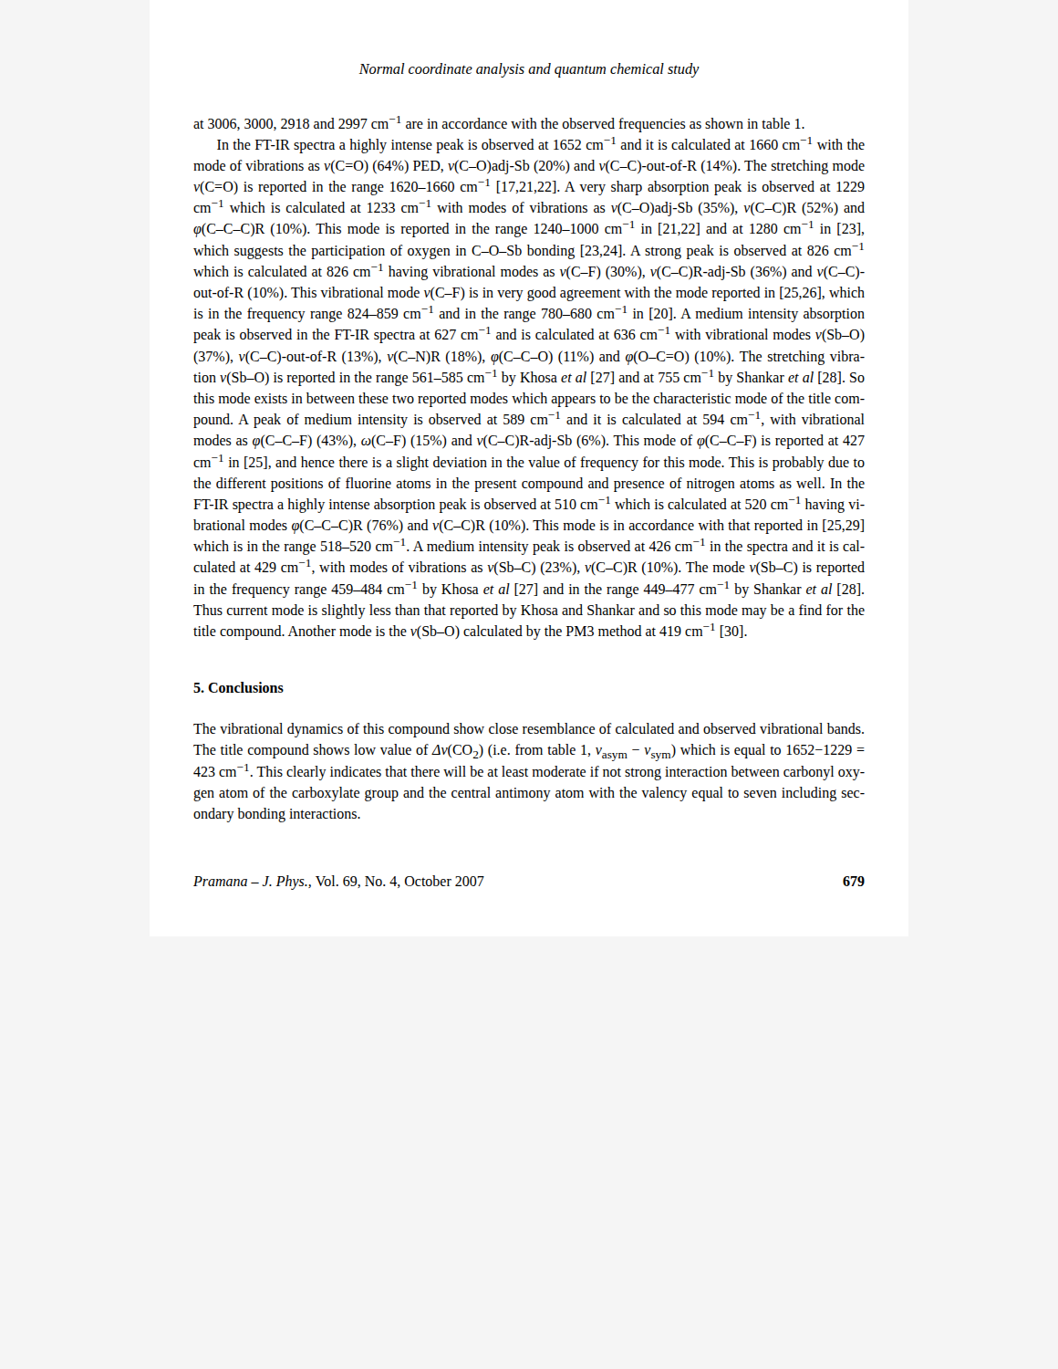Normal coordinate analysis and quantum chemical study
at 3006, 3000, 2918 and 2997 cm−1 are in accordance with the observed frequencies as shown in table 1.
In the FT-IR spectra a highly intense peak is observed at 1652 cm−1 and it is calculated at 1660 cm−1 with the mode of vibrations as ν(C=O) (64%) PED, ν(C–O)adj-Sb (20%) and ν(C–C)-out-of-R (14%). The stretching mode ν(C=O) is reported in the range 1620–1660 cm−1 [17,21,22]. A very sharp absorption peak is observed at 1229 cm−1 which is calculated at 1233 cm−1 with modes of vibrations as ν(C–O)adj-Sb (35%), ν(C–C)R (52%) and φ(C–C–C)R (10%). This mode is reported in the range 1240–1000 cm−1 in [21,22] and at 1280 cm−1 in [23], which suggests the participation of oxygen in C–O–Sb bonding [23,24]. A strong peak is observed at 826 cm−1 which is calculated at 826 cm−1 having vibrational modes as ν(C–F) (30%), ν(C–C)R-adj-Sb (36%) and ν(C–C)-out-of-R (10%). This vibrational mode ν(C–F) is in very good agreement with the mode reported in [25,26], which is in the frequency range 824–859 cm−1 and in the range 780–680 cm−1 in [20]. A medium intensity absorption peak is observed in the FT-IR spectra at 627 cm−1 and is calculated at 636 cm−1 with vibrational modes ν(Sb–O) (37%), ν(C–C)-out-of-R (13%), ν(C–N)R (18%), φ(C–C–O) (11%) and φ(O–C=O) (10%). The stretching vibration ν(Sb–O) is reported in the range 561–585 cm−1 by Khosa et al [27] and at 755 cm−1 by Shankar et al [28]. So this mode exists in between these two reported modes which appears to be the characteristic mode of the title compound. A peak of medium intensity is observed at 589 cm−1 and it is calculated at 594 cm−1, with vibrational modes as φ(C–C–F) (43%), ω(C–F) (15%) and ν(C–C)R-adj-Sb (6%). This mode of φ(C–C–F) is reported at 427 cm−1 in [25], and hence there is a slight deviation in the value of frequency for this mode. This is probably due to the different positions of fluorine atoms in the present compound and presence of nitrogen atoms as well. In the FT-IR spectra a highly intense absorption peak is observed at 510 cm−1 which is calculated at 520 cm−1 having vibrational modes φ(C–C–C)R (76%) and ν(C–C)R (10%). This mode is in accordance with that reported in [25,29] which is in the range 518–520 cm−1. A medium intensity peak is observed at 426 cm−1 in the spectra and it is calculated at 429 cm−1, with modes of vibrations as ν(Sb–C) (23%), ν(C–C)R (10%). The mode ν(Sb–C) is reported in the frequency range 459–484 cm−1 by Khosa et al [27] and in the range 449–477 cm−1 by Shankar et al [28]. Thus current mode is slightly less than that reported by Khosa and Shankar and so this mode may be a find for the title compound. Another mode is the ν(Sb–O) calculated by the PM3 method at 419 cm−1 [30].
5. Conclusions
The vibrational dynamics of this compound show close resemblance of calculated and observed vibrational bands. The title compound shows low value of Δν(CO2) (i.e. from table 1, νasym − νsym) which is equal to 1652−1229 = 423 cm−1. This clearly indicates that there will be at least moderate if not strong interaction between carbonyl oxygen atom of the carboxylate group and the central antimony atom with the valency equal to seven including secondary bonding interactions.
Pramana – J. Phys., Vol. 69, No. 4, October 2007 679